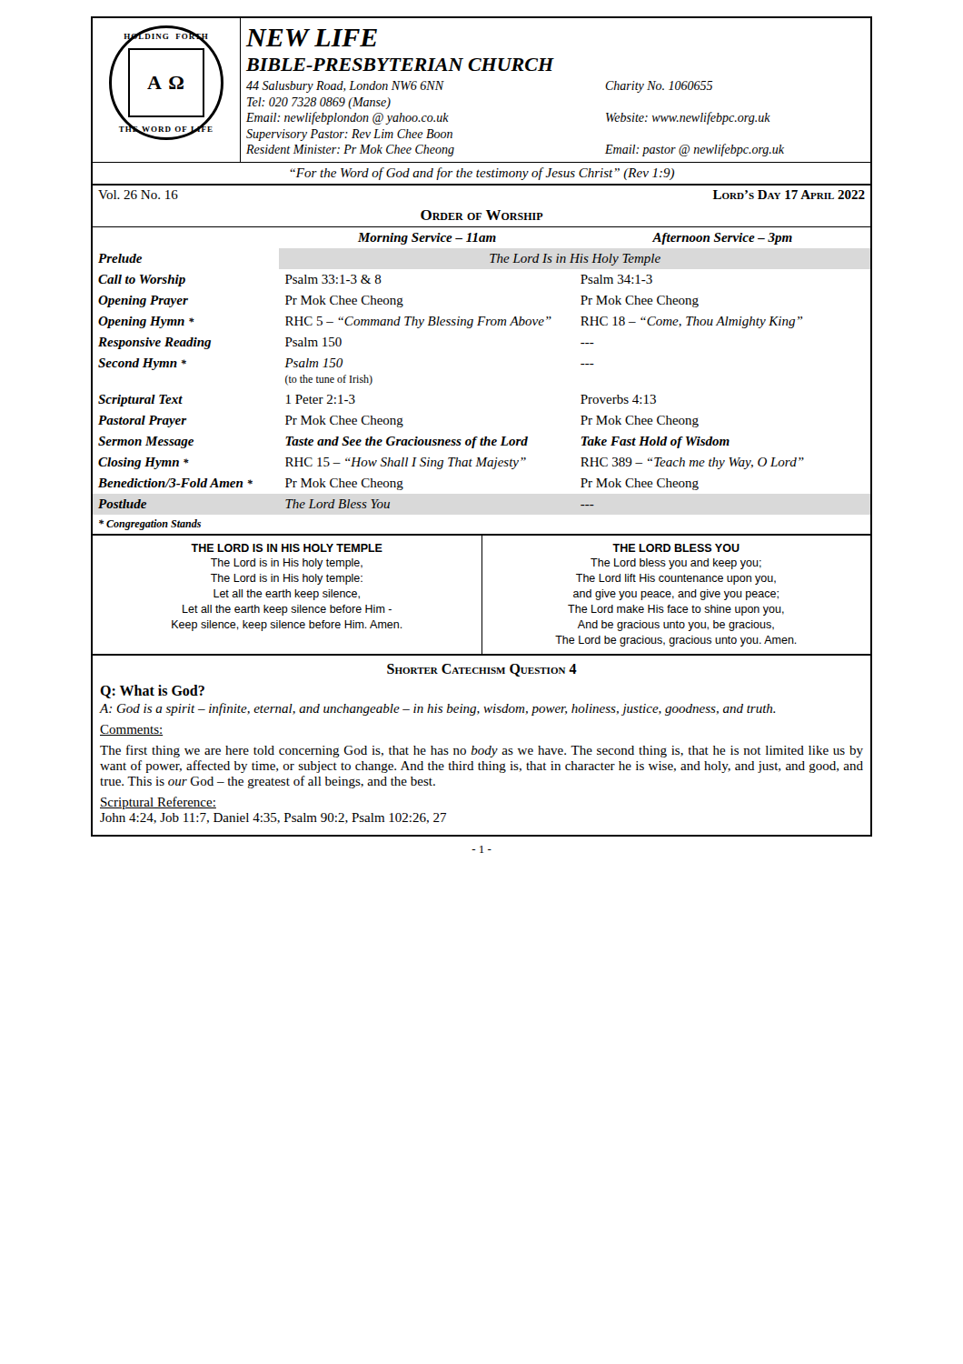| HOLDING FORTH A Ω THE WORD OF LIFE | NEW LIFE BIBLE-PRESBYTERIAN CHURCH / 44 Salusbury Road, London NW6 6NN / Charity No. 1060655 / / Tel: 020 7328 0869 (Manse) / / Email: newlifebplondon @ yahoo.co.uk / Website: www.newlifebpc.org.uk / / Supervisory Pastor: Rev Lim Chee Boon / / Resident Minister: Pr Mok Chee Cheong / Email: pastor @ newlifebpc.org.uk / |
“For the Word of God and for the testimony of Jesus Christ” (Rev 1:9)
| Vol. 26 No. 16 | Lord’s Day 17 April 2022 |
Order of Worship
| | Morning Service – 11am | Afternoon Service – 3pm |
| Prelude | The Lord Is in His Holy Temple |
| Call to Worship | Psalm 33:1-3 & 8 | Psalm 34:1-3 |
| Opening Prayer | Pr Mok Chee Cheong | Pr Mok Chee Cheong |
| Opening Hymn * | RHC 5 – “Command Thy Blessing From Above” | RHC 18 – “Come, Thou Almighty King” |
| Responsive Reading | Psalm 150 | --- |
| Second Hymn * | Psalm 150 (to the tune of Irish) | --- |
| Scriptural Text | 1 Peter 2:1-3 | Proverbs 4:13 |
| Pastoral Prayer | Pr Mok Chee Cheong | Pr Mok Chee Cheong |
| Sermon Message | Taste and See the Graciousness of the Lord | Take Fast Hold of Wisdom |
| Closing Hymn * | RHC 15 – “How Shall I Sing That Majesty” | RHC 389 – “Teach me thy Way, O Lord” |
| Benediction/3-Fold Amen * | Pr Mok Chee Cheong | Pr Mok Chee Cheong |
| Postlude | The Lord Bless You | --- |
| * Congregation Stands | |
| THE LORD IS IN HIS HOLY TEMPLE The Lord is in His holy temple, The Lord is in His holy temple: Let all the earth keep silence, Let all the earth keep silence before Him - Keep silence, keep silence before Him. Amen. | THE LORD BLESS YOU The Lord bless you and keep you; The Lord lift His countenance upon you, and give you peace, and give you peace; The Lord make His face to shine upon you, And be gracious unto you, be gracious, The Lord be gracious, gracious unto you. Amen. |
Shorter Catechism Question 4
Q: What is God?
A: God is a spirit – infinite, eternal, and unchangeable – in his being, wisdom, power, holiness, justice, goodness, and truth.
Comments:
The first thing we are here told concerning God is, that he has no body as we have. The second thing is, that he is not limited like us by want of power, affected by time, or subject to change. And the third thing is, that in character he is wise, and holy, and just, and good, and true. This is our God – the greatest of all beings, and the best.
Scriptural Reference:
John 4:24, Job 11:7, Daniel 4:35, Psalm 90:2, Psalm 102:26, 27
- 1 -